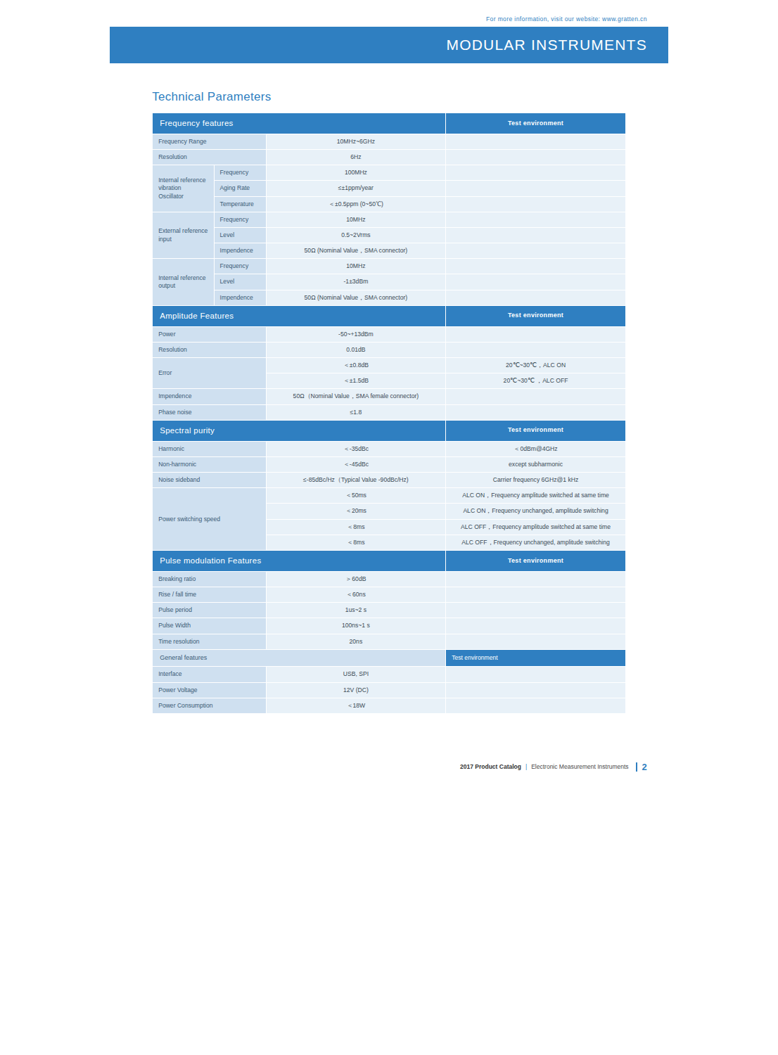For more information, visit our website: www.gratten.cn
MODULAR INSTRUMENTS
Technical Parameters
| Frequency features | Test environment |
| Frequency Range | 10MHz~6GHz | |
| Resolution | 6Hz | |
| Internal reference vibration Oscillator | Frequency | 100MHz | |
| Aging Rate | ≤±1ppm/year | |
| Temperature | ＜±0.5ppm (0~50℃) | |
| External reference input | Frequency | 10MHz | |
| Level | 0.5~2Vrms | |
| Impendence | 50Ω (Nominal Value，SMA connector) | |
| Internal reference output | Frequency | 10MHz | |
| Level | -1±3dBm | |
| Impendence | 50Ω (Nominal Value，SMA connector) | |
| Amplitude Features | Test environment |
| Power | -50~+13dBm | |
| Resolution | 0.01dB | |
| Error | ＜±0.8dB | 20℃~30℃，ALC ON |
| ＜±1.5dB | 20℃~30℃ ，ALC OFF |
| Impendence | 50Ω（Nominal Value，SMA female connector) | |
| Phase noise | ≤1.8 | |
| Spectral purity | Test environment |
| Harmonic | ＜-35dBc | ＜0dBm@4GHz |
| Non-harmonic | ＜-45dBc | except subharmonic |
| Noise sideband | ≤-85dBc/Hz（Typical Value -90dBc/Hz) | Carrier frequency 6GHz@1 kHz |
| Power switching speed | ＜50ms | ALC ON，Frequency amplitude switched at same time |
| ＜20ms | ALC ON，Frequency unchanged, amplitude switching |
| ＜8ms | ALC OFF，Frequency amplitude switched at same time |
| ＜8ms | ALC OFF，Frequency unchanged, amplitude switching |
| Pulse modulation Features | Test environment |
| Breaking ratio | ＞60dB | |
| Rise / fall time | ＜60ns | |
| Pulse period | 1us~2 s | |
| Pulse Width | 100ns~1 s | |
| Time resolution | 20ns | |
| General features | Test environment |
| Interface | USB, SPI | |
| Power Voltage | 12V (DC) | |
| Power Consumption | ＜18W | |
2017 Product Catalog | Electronic Measurement Instruments 2